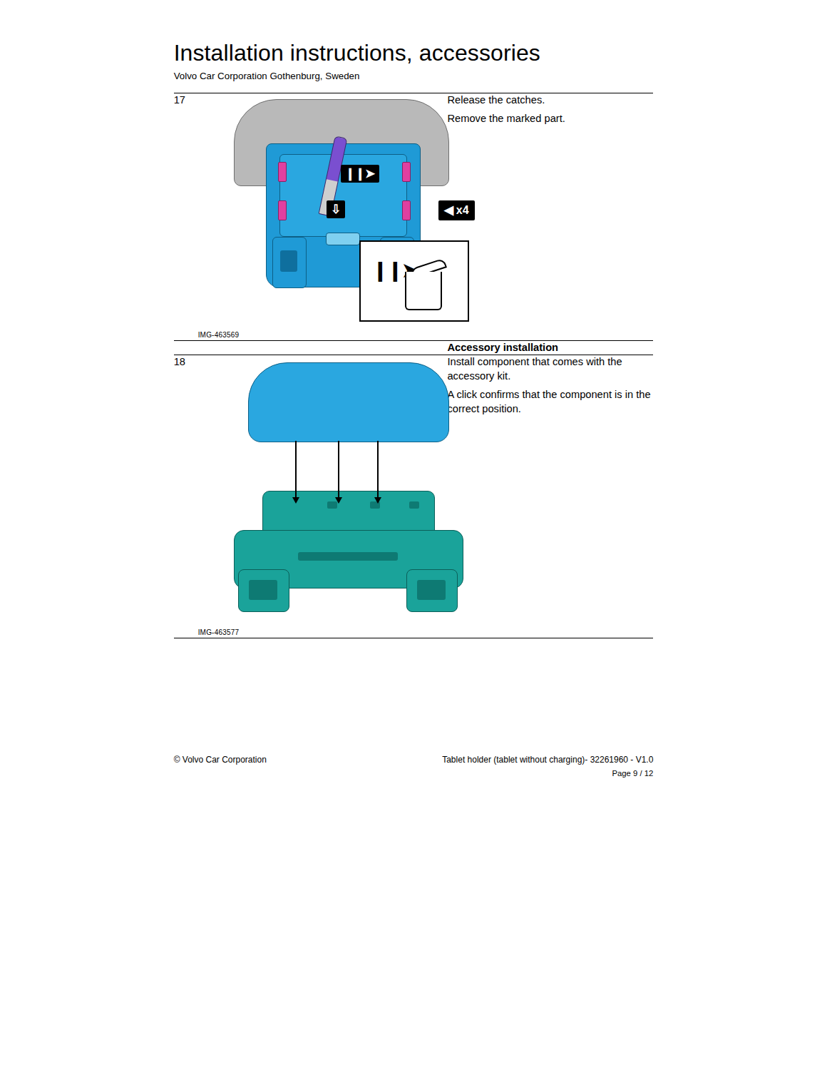Installation instructions, accessories
Volvo Car Corporation Gothenburg, Sweden
| 17 | ❙❙➤ ⇩ ◀ x4 ❙❙➤ IMG-463569 | Release the catches. Remove the marked part. |
| | | Accessory installation |
| 18 | IMG-463577 | Install component that comes with the accessory kit. A click confirms that the component is in the correct position. |
© Volvo Car Corporation
Tablet holder (tablet without charging)- 32261960 - V1.0
Page 9 / 12